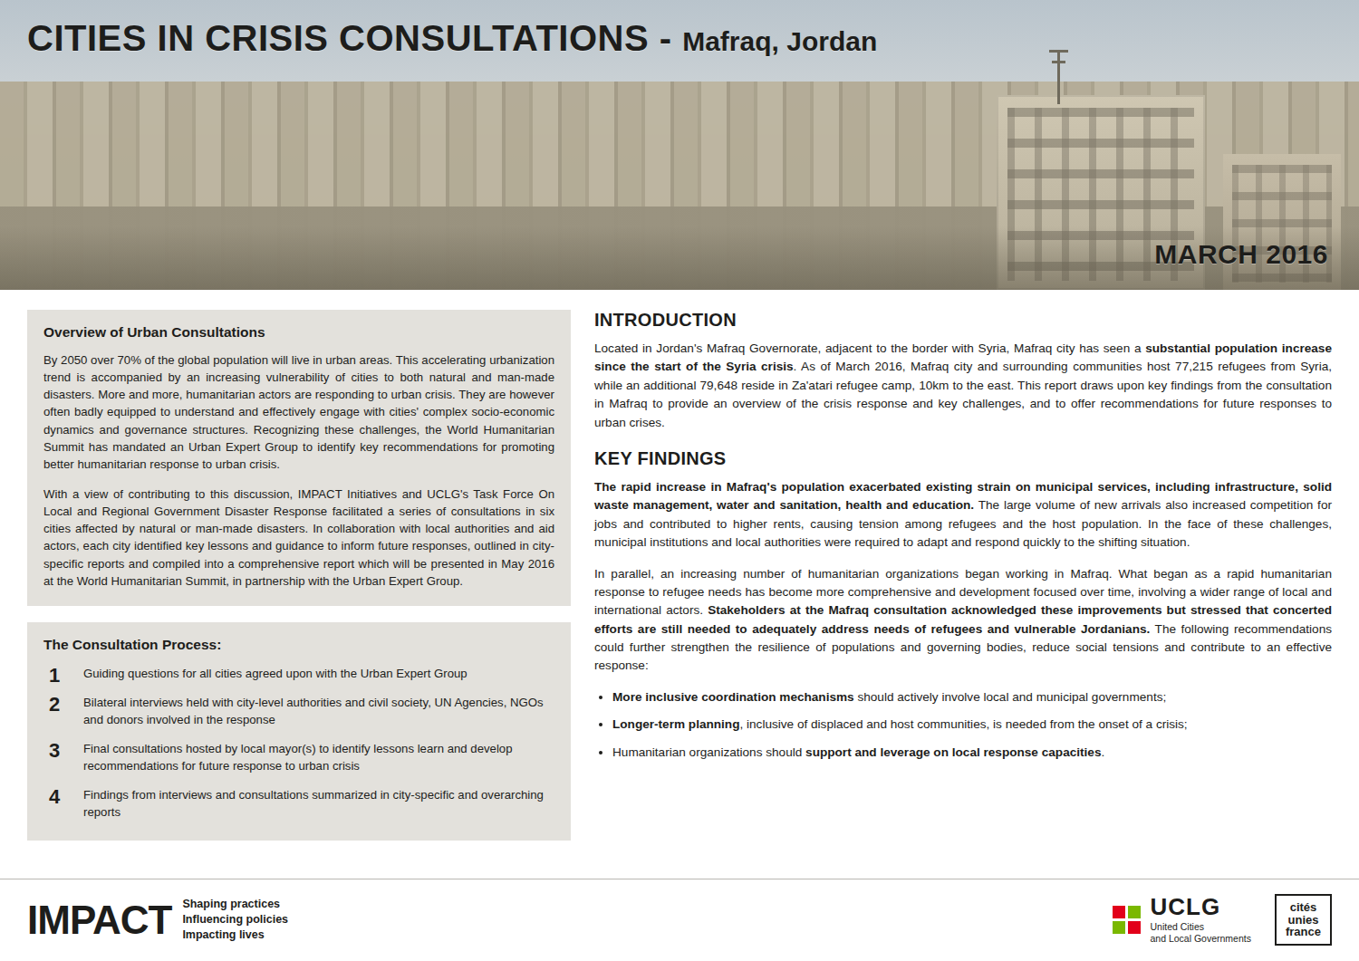CITIES IN CRISIS CONSULTATIONS - Mafraq, Jordan
MARCH 2016
Overview of Urban Consultations
By 2050 over 70% of the global population will live in urban areas. This accelerating urbanization trend is accompanied by an increasing vulnerability of cities to both natural and man-made disasters. More and more, humanitarian actors are responding to urban crisis. They are however often badly equipped to understand and effectively engage with cities' complex socio-economic dynamics and governance structures. Recognizing these challenges, the World Humanitarian Summit has mandated an Urban Expert Group to identify key recommendations for promoting better humanitarian response to urban crisis.
With a view of contributing to this discussion, IMPACT Initiatives and UCLG's Task Force On Local and Regional Government Disaster Response facilitated a series of consultations in six cities affected by natural or man-made disasters. In collaboration with local authorities and aid actors, each city identified key lessons and guidance to inform future responses, outlined in city-specific reports and compiled into a comprehensive report which will be presented in May 2016 at the World Humanitarian Summit, in partnership with the Urban Expert Group.
The Consultation Process:
Guiding questions for all cities agreed upon with the Urban Expert Group
Bilateral interviews held with city-level authorities and civil society, UN Agencies, NGOs and donors involved in the response
Final consultations hosted by local mayor(s) to identify lessons learn and develop recommendations for future response to urban crisis
Findings from interviews and consultations summarized in city-specific and overarching reports
INTRODUCTION
Located in Jordan's Mafraq Governorate, adjacent to the border with Syria, Mafraq city has seen a substantial population increase since the start of the Syria crisis. As of March 2016, Mafraq city and surrounding communities host 77,215 refugees from Syria, while an additional 79,648 reside in Za'atari refugee camp, 10km to the east. This report draws upon key findings from the consultation in Mafraq to provide an overview of the crisis response and key challenges, and to offer recommendations for future responses to urban crises.
KEY FINDINGS
The rapid increase in Mafraq's population exacerbated existing strain on municipal services, including infrastructure, solid waste management, water and sanitation, health and education. The large volume of new arrivals also increased competition for jobs and contributed to higher rents, causing tension among refugees and the host population. In the face of these challenges, municipal institutions and local authorities were required to adapt and respond quickly to the shifting situation.
In parallel, an increasing number of humanitarian organizations began working in Mafraq. What began as a rapid humanitarian response to refugee needs has become more comprehensive and development focused over time, involving a wider range of local and international actors. Stakeholders at the Mafraq consultation acknowledged these improvements but stressed that concerted efforts are still needed to adequately address needs of refugees and vulnerable Jordanians. The following recommendations could further strengthen the resilience of populations and governing bodies, reduce social tensions and contribute to an effective response:
More inclusive coordination mechanisms should actively involve local and municipal governments;
Longer-term planning, inclusive of displaced and host communities, is needed from the onset of a crisis;
Humanitarian organizations should support and leverage on local response capacities.
IMPACT
Shaping practices
Influencing policies
Impacting lives
UCLG
United Cities
and Local Governments
cités
unies
france